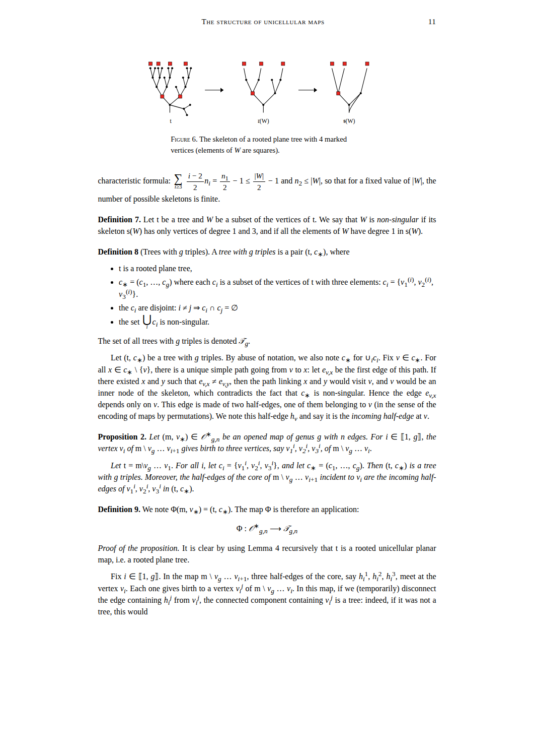The structure of unicellular maps 11
t 𝔯(W) 𝔰(W)
Figure 6. The skeleton of a rooted plane tree with 4 marked vertices (elements of W are squares).
characteristic formula: ∑i≥3 i − 22 ni = n12 − 1 ≤ |W|2 − 1 and n2 ≤ |W|, so that for a fixed value of |W|, the number of possible skeletons is finite.
Definition 7. Let t be a tree and W be a subset of the vertices of t. We say that W is non-singular if its skeleton s(W) has only vertices of degree 1 and 3, and if all the elements of W have degree 1 in s(W).
Definition 8 (Trees with g triples). A tree with g triples is a pair (t, c∗), where
t is a rooted plane tree,
c∗ = (c1, …, cg) where each ci is a subset of the vertices of t with three elements: ci = {v1(i), v2(i), v3(i)}.
the ci are disjoint: i ≠ j ⇒ ci ∩ cj = ∅
the set ⋃i ci is non-singular.
The set of all trees with g triples is denoted 𝒯g.
Let (t, c∗) be a tree with g triples. By abuse of notation, we also note c∗ for ∪ici. Fix v ∈ c∗. For all x ∈ c∗ \ {v}, there is a unique simple path going from v to x: let ev,x be the first edge of this path. If there existed x and y such that ev,x ≠ ev,y, then the path linking x and y would visit v, and v would be an inner node of the skeleton, which contradicts the fact that c∗ is non-singular. Hence the edge ev,x depends only on v. This edge is made of two half-edges, one of them belonging to v (in the sense of the encoding of maps by permutations). We note this half-edge hv and say it is the incoming half-edge at v.
Proposition 2. Let (m, v∗) ∈ 𝒪∗g,n be an opened map of genus g with n edges. For i ∈ ⟦1, g⟧, the vertex vi of m \ vg … vi+1 gives birth to three vertices, say v1i, v2i, v3i, of m \ vg … vi.
Let t = m\vg … v1. For all i, let ci = {v1i, v2i, v3i}, and let c∗ = (c1, …, cg). Then (t, c∗) is a tree with g triples. Moreover, the half-edges of the core of m \ vg … vi+1 incident to vi are the incoming half-edges of v1i, v2i, v3i in (t, c∗).
Definition 9. We note Φ(m, v∗) = (t, c∗). The map Φ is therefore an application:
Φ : 𝒪∗g,n ⟶ 𝒯g,n
Proof of the proposition. It is clear by using Lemma 4 recursively that t is a rooted unicellular planar map, i.e. a rooted plane tree.
Fix i ∈ ⟦1, g⟧. In the map m \ vg … vi+1, three half-edges of the core, say hi1, hi2, hi3, meet at the vertex vi. Each one gives birth to a vertex vij of m \ vg … vi. In this map, if we (temporarily) disconnect the edge containing hij from vij, the connected component containing vij is a tree: indeed, if it was not a tree, this would